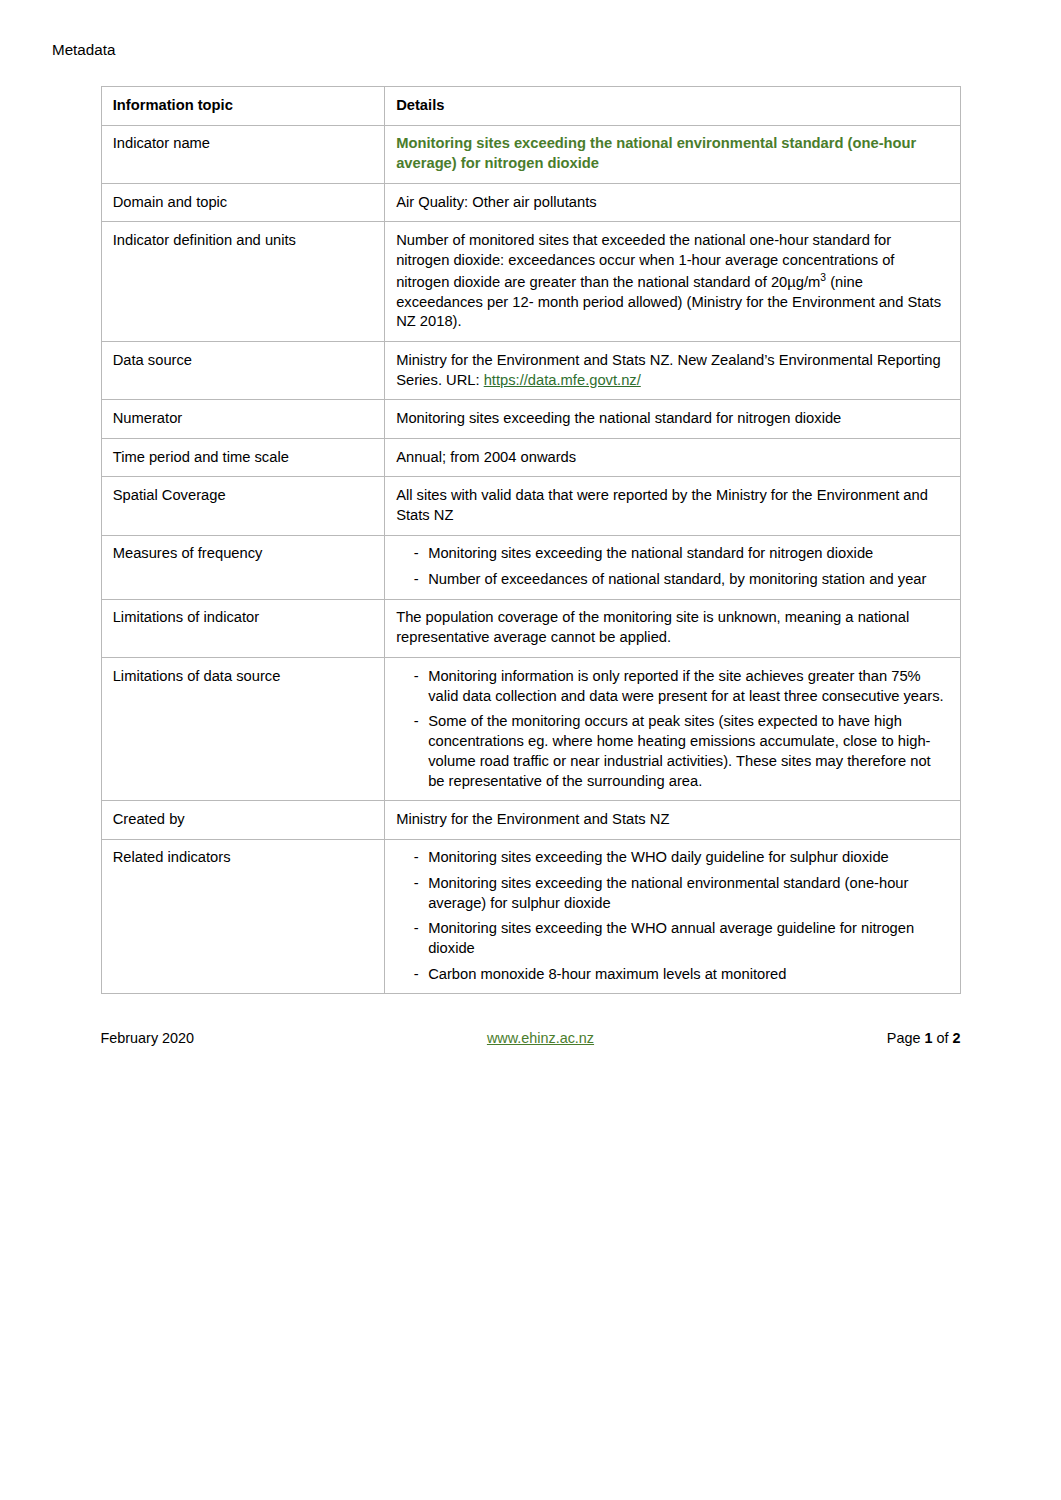Metadata
| Information topic | Details |
| --- | --- |
| Indicator name | Monitoring sites exceeding the national environmental standard (one-hour average) for nitrogen dioxide |
| Domain and topic | Air Quality: Other air pollutants |
| Indicator definition and units | Number of monitored sites that exceeded the national one-hour standard for nitrogen dioxide: exceedances occur when 1-hour average concentrations of nitrogen dioxide are greater than the national standard of 20µg/m 3 (nine exceedances per 12- month period allowed) (Ministry for the Environment and Stats NZ 2018). |
| Data source | Ministry for the Environment and Stats NZ. New Zealand’s Environmental Reporting Series. URL: https://data.mfe.govt.nz/ |
| Numerator | Monitoring sites exceeding the national standard for nitrogen dioxide |
| Time period and time scale | Annual; from 2004 onwards |
| Spatial Coverage | All sites with valid data that were reported by the Ministry for the Environment and Stats NZ |
| Measures of frequency | Monitoring sites exceeding the national standard for nitrogen dioxide Number of exceedances of national standard, by monitoring station and year |
| Limitations of indicator | The population coverage of the monitoring site is unknown, meaning a national representative average cannot be applied. |
| Limitations of data source | Monitoring information is only reported if the site achieves greater than 75% valid data collection and data were present for at least three consecutive years. Some of the monitoring occurs at peak sites (sites expected to have high concentrations eg. where home heating emissions accumulate, close to high-volume road traffic or near industrial activities). These sites may therefore not be representative of the surrounding area. |
| Created by | Ministry for the Environment and Stats NZ |
| Related indicators | Monitoring sites exceeding the WHO daily guideline for sulphur dioxide Monitoring sites exceeding the national environmental standard (one-hour average) for sulphur dioxide Monitoring sites exceeding the WHO annual average guideline for nitrogen dioxide Carbon monoxide 8-hour maximum levels at monitored |
February 2020
www.ehinz.ac.nz
Page 1 of 2